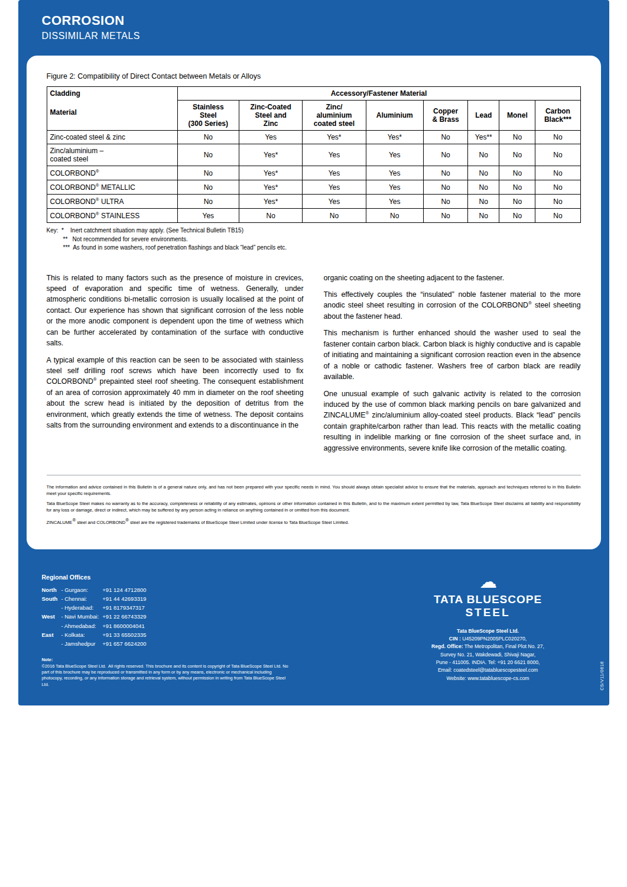CORROSION
DISSIMILAR METALS
Figure 2: Compatibility of Direct Contact between Metals or Alloys
| Cladding Material | Accessory/Fastener Material |
| --- | --- |
| Stainless Steel (300 Series) | Zinc-Coated Steel and Zinc | Zinc/ aluminium coated steel | Aluminium | Copper & Brass | Lead | Monel | Carbon Black*** |
| Zinc-coated steel & zinc | No | Yes | Yes* | Yes* | No | Yes** | No | No |
| Zinc/aluminium – coated steel | No | Yes* | Yes | Yes | No | No | No | No |
| COLORBOND ® | No | Yes* | Yes | Yes | No | No | No | No |
| COLORBOND ® METALLIC | No | Yes* | Yes | Yes | No | No | No | No |
| COLORBOND ® ULTRA | No | Yes* | Yes | Yes | No | No | No | No |
| COLORBOND ® STAINLESS | Yes | No | No | No | No | No | No | No |
Key: * Inert catchment situation may apply. (See Technical Bulletin TB15)
** Not recommended for severe environments.
*** As found in some washers, roof penetration flashings and black “lead” pencils etc.
This is related to many factors such as the presence of moisture in crevices, speed of evaporation and specific time of wetness. Generally, under atmospheric conditions bi-metallic corrosion is usually localised at the point of contact. Our experience has shown that significant corrosion of the less noble or the more anodic component is dependent upon the time of wetness which can be further accelerated by contamination of the surface with conductive salts.
A typical example of this reaction can be seen to be associated with stainless steel self drilling roof screws which have been incorrectly used to fix COLORBOND® prepainted steel roof sheeting. The consequent establishment of an area of corrosion approximately 40 mm in diameter on the roof sheeting about the screw head is initiated by the deposition of detritus from the environment, which greatly extends the time of wetness. The deposit contains salts from the surrounding environment and extends to a discontinuance in the
organic coating on the sheeting adjacent to the fastener.
This effectively couples the “insulated” noble fastener material to the more anodic steel sheet resulting in corrosion of the COLORBOND® steel sheeting about the fastener head.
This mechanism is further enhanced should the washer used to seal the fastener contain carbon black. Carbon black is highly conductive and is capable of initiating and maintaining a significant corrosion reaction even in the absence of a noble or cathodic fastener. Washers free of carbon black are readily available.
One unusual example of such galvanic activity is related to the corrosion induced by the use of common black marking pencils on bare galvanized and ZINCALUME® zinc/aluminium alloy-coated steel products. Black “lead” pencils contain graphite/carbon rather than lead. This reacts with the metallic coating resulting in indelible marking or fine corrosion of the sheet surface and, in aggressive environments, severe knife like corrosion of the metallic coating.
The information and advice contained in this Bulletin is of a general nature only, and has not been prepared with your specific needs in mind. You should always obtain specialist advice to ensure that the materials, approach and techniques referred to in this Bulletin meet your specific requirements.
Tata BlueScope Steel makes no warranty as to the accuracy, completeness or reliability of any estimates, opinions or other information contained in this Bulletin, and to the maximum extent permitted by law, Tata BlueScope Steel disclaims all liability and responsibility for any loss or damage, direct or indirect, which may be suffered by any person acting in reliance on anything contained in or omitted from this document.
ZINCALUME® steel and COLORBOND® steel are the registered trademarks of BlueScope Steel Limited under license to Tata BlueScope Steel Limited.
Regional Offices
| North | - Gurgaon: | +91 124 4712800 |
| South | - Chennai: | +91 44 42693319 |
| | - Hyderabad: | +91 8179347317 |
| West | - Navi Mumbai: | +91 22 66743329 |
| | - Ahmedabad: | +91 8600004041 |
| East | - Kolkata: | +91 33 65502335 |
| | - Jamshedpur | +91 657 6624200 |
Note:
©2016 Tata BlueScope Steel Ltd. All rights reserved. This brochure and its content is copyright of Tata BlueScope Steel Ltd. No part of this brochure may be reproduced or transmitted in any form or by any means, electronic or mechanical including photocopy, recording, or any information storage and retrieval system, without permission in writing from Tata BlueScope Steel Ltd.
☁
TATA BLUESCOPE STEEL
Tata BlueScope Steel Ltd.
CIN : U45209PN2005PLC020270,
Regd. Office: The Metropolitan, Final Plot No. 27,
Survey No. 21, Wakdewadi, Shivaji Nagar,
Pune - 411005. INDIA. Tel: +91 20 6621 8000,
Email: coatedsteel@tatabluescopesteel.com
Website: www.tatabluescope-cs.com
CS/V11/0616